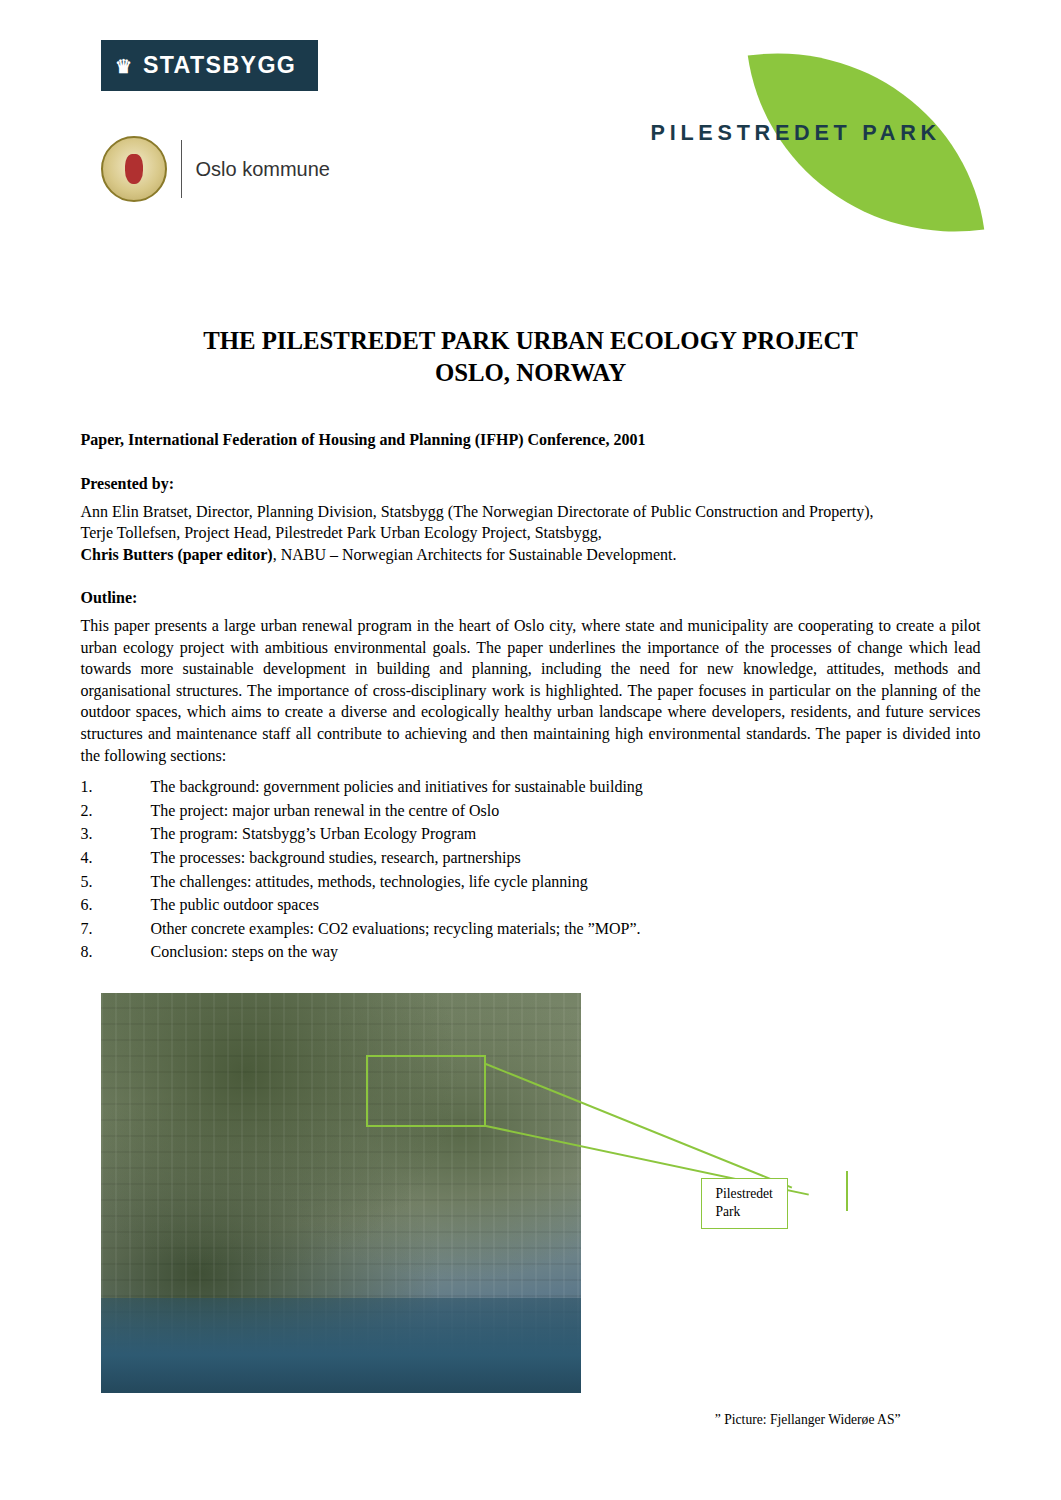♛STATSBYGG
Oslo kommune
PILESTREDET PARK
THE PILESTREDET PARK URBAN ECOLOGY PROJECT
OSLO, NORWAY
Paper, International Federation of Housing and Planning (IFHP) Conference, 2001
Presented by:
Ann Elin Bratset, Director, Planning Division, Statsbygg (The Norwegian Directorate of Public Construction and Property),
Terje Tollefsen, Project Head, Pilestredet Park Urban Ecology Project, Statsbygg,
Chris Butters (paper editor), NABU – Norwegian Architects for Sustainable Development.
Outline:
This paper presents a large urban renewal program in the heart of Oslo city, where state and municipality are cooperating to create a pilot urban ecology project with ambitious environmental goals. The paper underlines the importance of the processes of change which lead towards more sustainable development in building and planning, including the need for new knowledge, attitudes, methods and organisational structures. The importance of cross-disciplinary work is highlighted. The paper focuses in particular on the planning of the outdoor spaces, which aims to create a diverse and ecologically healthy urban landscape where developers, residents, and future services structures and maintenance staff all contribute to achieving and then maintaining high environmental standards. The paper is divided into the following sections:
The background: government policies and initiatives for sustainable building
The project: major urban renewal in the centre of Oslo
The program: Statsbygg’s Urban Ecology Program
The processes: background studies, research, partnerships
The challenges: attitudes, methods, technologies, life cycle planning
The public outdoor spaces
Other concrete examples: CO2 evaluations; recycling materials; the ”MOP”.
Conclusion: steps on the way
Pilestredet Park
” Picture: Fjellanger Widerøe AS”